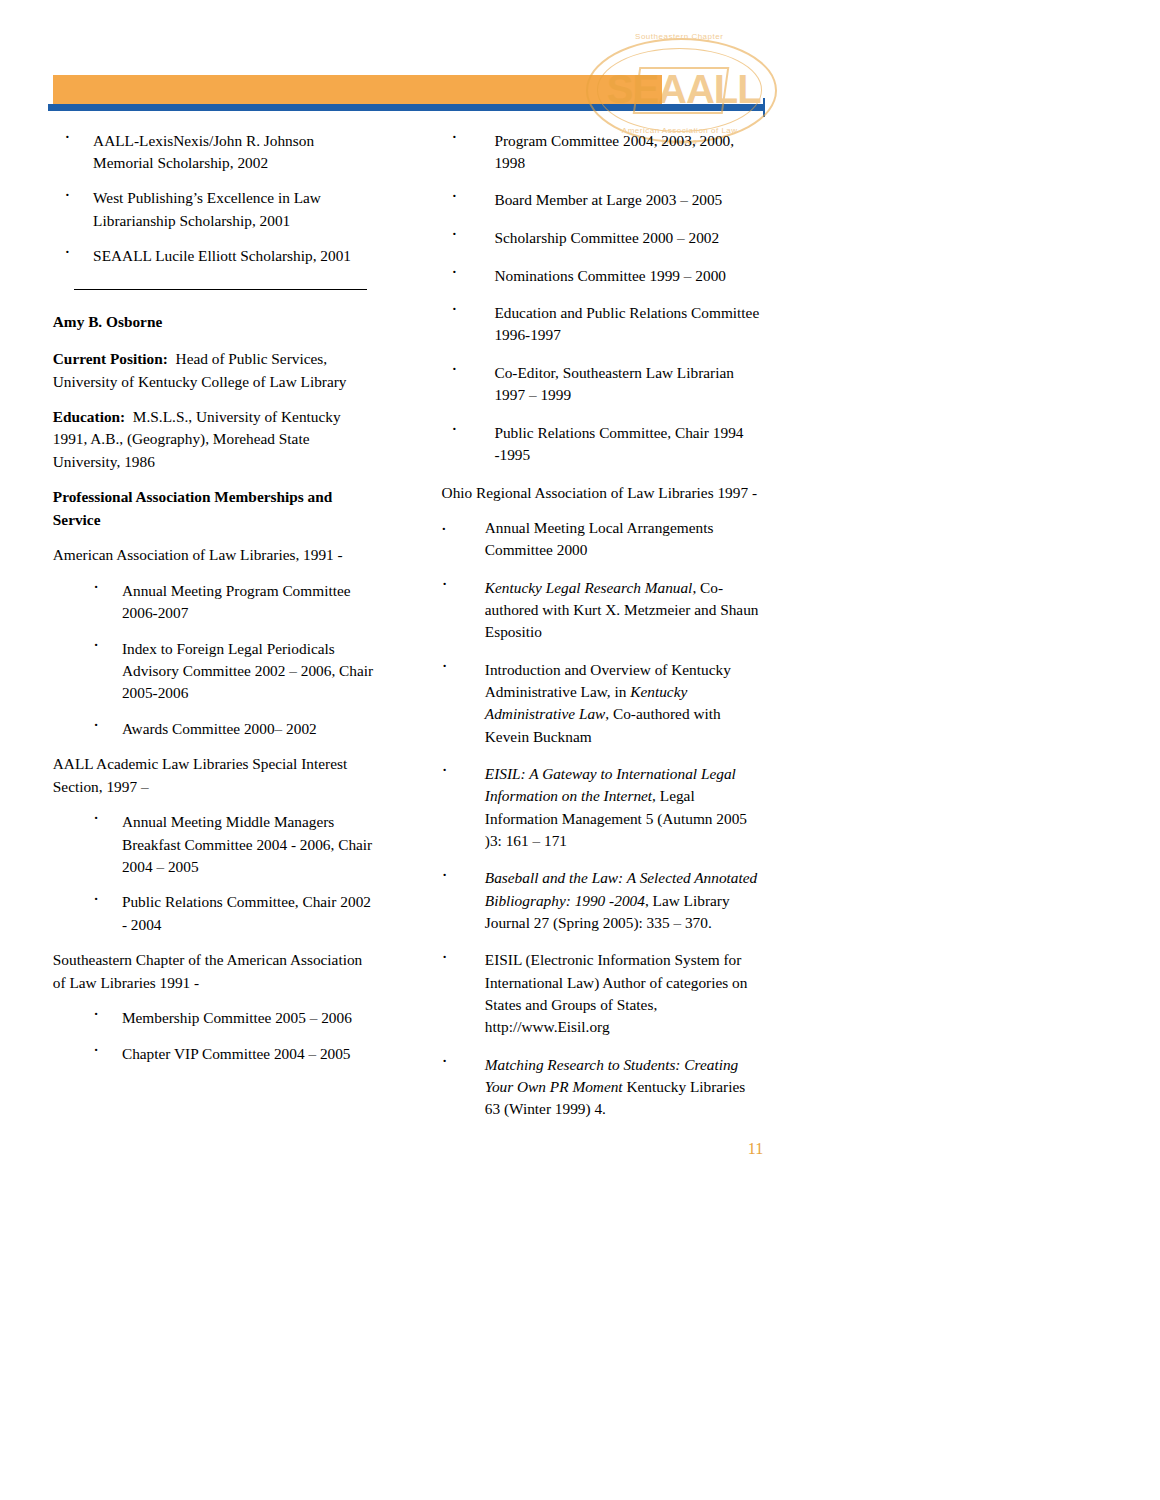Southeastern Chapter
SEAALL
American Association of Law Libraries
AALL-LexisNexis/John R. Johnson Memorial Scholarship, 2002
West Publishing’s Excellence in Law Librarianship Scholarship, 2001
SEAALL Lucile Elliott Scholarship, 2001
Amy B. Osborne
Current Position: Head of Public Services, University of Kentucky College of Law Library
Education: M.S.L.S., University of Kentucky 1991, A.B., (Geography), Morehead State University, 1986
Professional Association Memberships and Service
American Association of Law Libraries, 1991 -
Annual Meeting Program Committee 2006-2007
Index to Foreign Legal Periodicals Advisory Committee 2002 – 2006, Chair 2005-2006
Awards Committee 2000– 2002
AALL Academic Law Libraries Special Interest Section, 1997 –
Annual Meeting Middle Managers Breakfast Committee 2004 - 2006, Chair 2004 – 2005
Public Relations Committee, Chair 2002 - 2004
Southeastern Chapter of the American Association of Law Libraries 1991 -
Membership Committee 2005 – 2006
Chapter VIP Committee 2004 – 2005
Program Committee 2004, 2003, 2000, 1998
Board Member at Large 2003 – 2005
Scholarship Committee 2000 – 2002
Nominations Committee 1999 – 2000
Education and Public Relations Committee 1996-1997
Co-Editor, Southeastern Law Librarian 1997 – 1999
Public Relations Committee, Chair 1994 -1995
Ohio Regional Association of Law Libraries 1997 -
Annual Meeting Local Arrangements Committee 2000
Kentucky Legal Research Manual, Co-authored with Kurt X. Metzmeier and Shaun Espositio
Introduction and Overview of Kentucky Administrative Law, in Kentucky Administrative Law, Co-authored with Kevein Bucknam
EISIL: A Gateway to International Legal Information on the Internet, Legal Information Management 5 (Autumn 2005 )3: 161 – 171
Baseball and the Law: A Selected Annotated Bibliography: 1990 -2004, Law Library Journal 27 (Spring 2005): 335 – 370.
EISIL (Electronic Information System for International Law) Author of categories on States and Groups of States, http://www.Eisil.org
Matching Research to Students: Creating Your Own PR Moment Kentucky Libraries 63 (Winter 1999) 4.
11